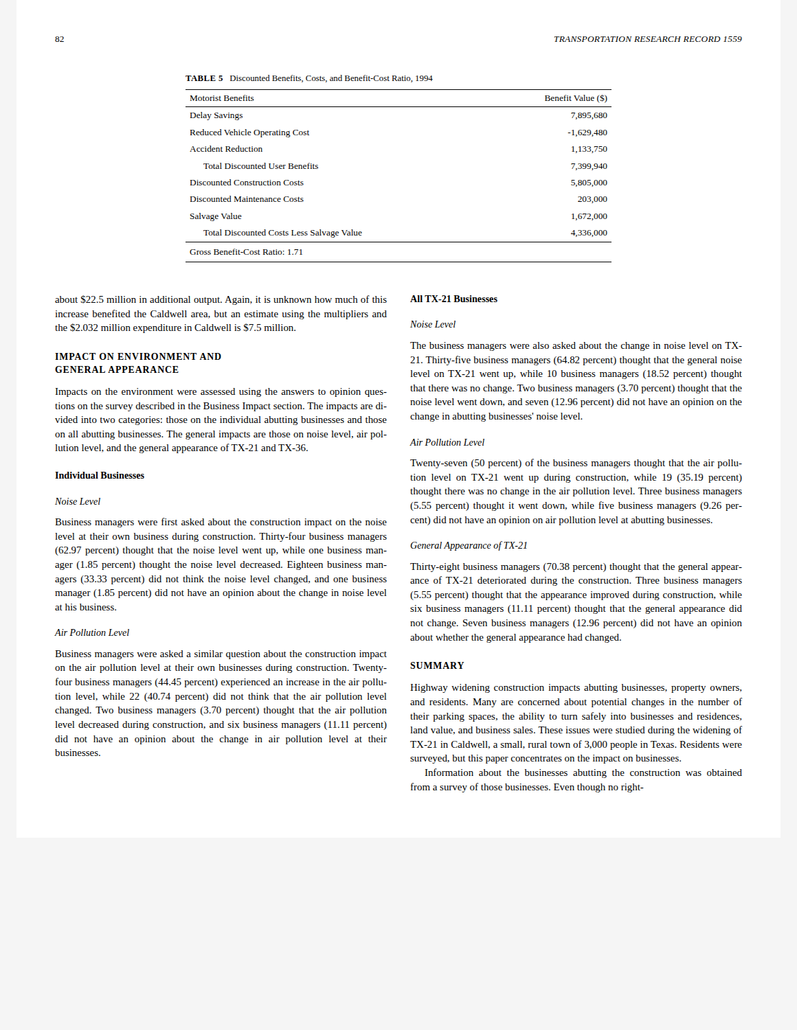82 TRANSPORTATION RESEARCH RECORD 1559
TABLE 5 Discounted Benefits, Costs, and Benefit-Cost Ratio, 1994
| Motorist Benefits | Benefit Value ($) |
| --- | --- |
| Delay Savings | 7,895,680 |
| Reduced Vehicle Operating Cost | -1,629,480 |
| Accident Reduction | 1,133,750 |
| Total Discounted User Benefits | 7,399,940 |
| Discounted Construction Costs | 5,805,000 |
| Discounted Maintenance Costs | 203,000 |
| Salvage Value | 1,672,000 |
| Total Discounted Costs Less Salvage Value | 4,336,000 |
| Gross Benefit-Cost Ratio: 1.71 |
about $22.5 million in additional output. Again, it is unknown how much of this increase benefited the Caldwell area, but an estimate using the multipliers and the $2.032 million expenditure in Caldwell is $7.5 million.
IMPACT ON ENVIRONMENT AND
GENERAL APPEARANCE
Impacts on the environment were assessed using the answers to opinion questions on the survey described in the Business Impact section. The impacts are divided into two categories: those on the individual abutting businesses and those on all abutting businesses. The general impacts are those on noise level, air pollution level, and the general appearance of TX-21 and TX-36.
Individual Businesses
Noise Level
Business managers were first asked about the construction impact on the noise level at their own business during construction. Thirty-four business managers (62.97 percent) thought that the noise level went up, while one business manager (1.85 percent) thought the noise level decreased. Eighteen business managers (33.33 percent) did not think the noise level changed, and one business manager (1.85 percent) did not have an opinion about the change in noise level at his business.
Air Pollution Level
Business managers were asked a similar question about the construction impact on the air pollution level at their own businesses during construction. Twenty-four business managers (44.45 percent) experienced an increase in the air pollution level, while 22 (40.74 percent) did not think that the air pollution level changed. Two business managers (3.70 percent) thought that the air pollution level decreased during construction, and six business managers (11.11 percent) did not have an opinion about the change in air pollution level at their businesses.
All TX-21 Businesses
Noise Level
The business managers were also asked about the change in noise level on TX-21. Thirty-five business managers (64.82 percent) thought that the general noise level on TX-21 went up, while 10 business managers (18.52 percent) thought that there was no change. Two business managers (3.70 percent) thought that the noise level went down, and seven (12.96 percent) did not have an opinion on the change in abutting businesses' noise level.
Air Pollution Level
Twenty-seven (50 percent) of the business managers thought that the air pollution level on TX-21 went up during construction, while 19 (35.19 percent) thought there was no change in the air pollution level. Three business managers (5.55 percent) thought it went down, while five business managers (9.26 percent) did not have an opinion on air pollution level at abutting businesses.
General Appearance of TX-21
Thirty-eight business managers (70.38 percent) thought that the general appearance of TX-21 deteriorated during the construction. Three business managers (5.55 percent) thought that the appearance improved during construction, while six business managers (11.11 percent) thought that the general appearance did not change. Seven business managers (12.96 percent) did not have an opinion about whether the general appearance had changed.
SUMMARY
Highway widening construction impacts abutting businesses, property owners, and residents. Many are concerned about potential changes in the number of their parking spaces, the ability to turn safely into businesses and residences, land value, and business sales. These issues were studied during the widening of TX-21 in Caldwell, a small, rural town of 3,000 people in Texas. Residents were surveyed, but this paper concentrates on the impact on businesses.
Information about the businesses abutting the construction was obtained from a survey of those businesses. Even though no right-